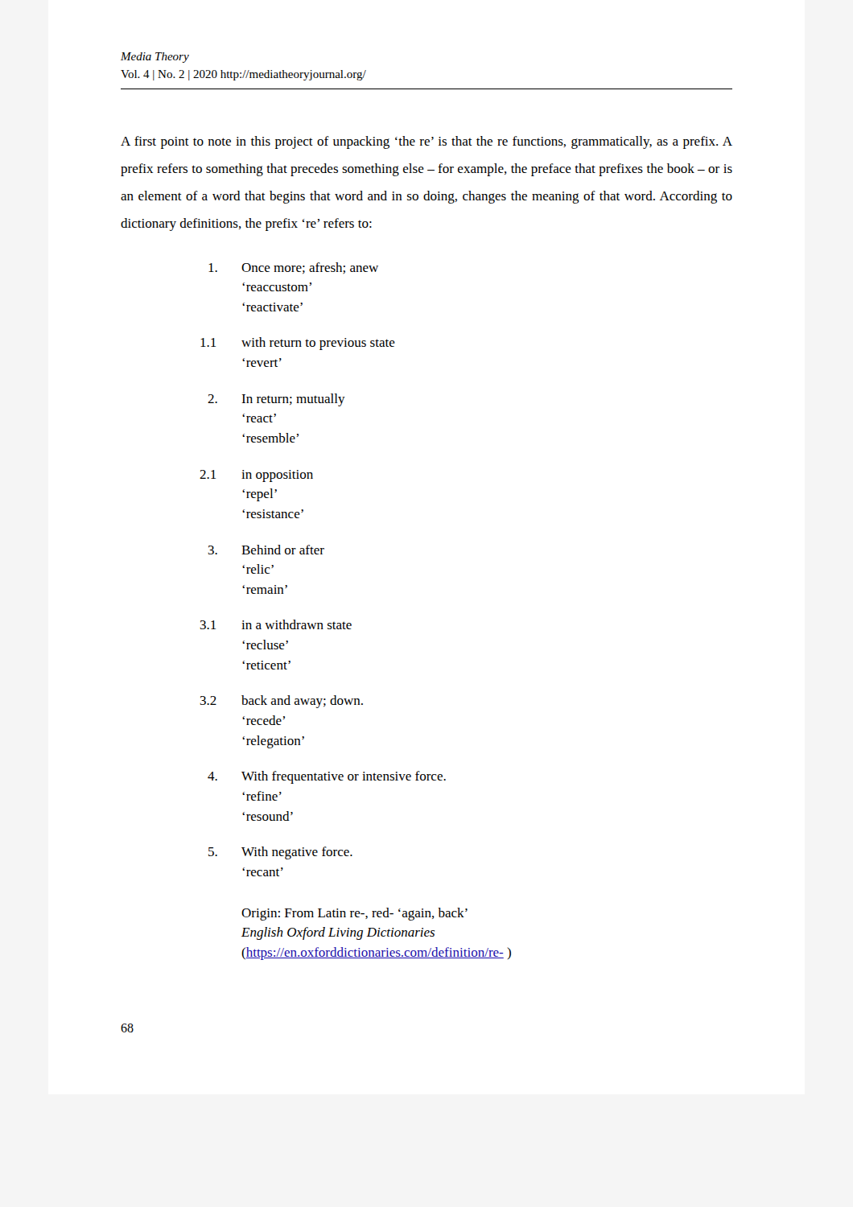Media Theory
Vol. 4 | No. 2 | 2020 http://mediatheoryjournal.org/
A first point to note in this project of unpacking ‘the re’ is that the re functions, grammatically, as a prefix. A prefix refers to something that precedes something else – for example, the preface that prefixes the book – or is an element of a word that begins that word and in so doing, changes the meaning of that word. According to dictionary definitions, the prefix ‘re’ refers to:
1. Once more; afresh; anew
‘reaccustom’
‘reactivate’
1.1with return to previous state
‘revert’
2. In return; mutually
‘react’
‘resemble’
2.1in opposition
‘repel’
‘resistance’
3. Behind or after
‘relic’
‘remain’
3.1in a withdrawn state
‘recluse’
‘reticent’
3.2back and away; down.
‘recede’
‘relegation’
4. With frequentative or intensive force.
‘refine’
‘resound’
5. With negative force.
‘recant’
Origin: From Latin re-, red- ‘again, back’
English Oxford Living Dictionaries
(https://en.oxforddictionaries.com/definition/re- )
68